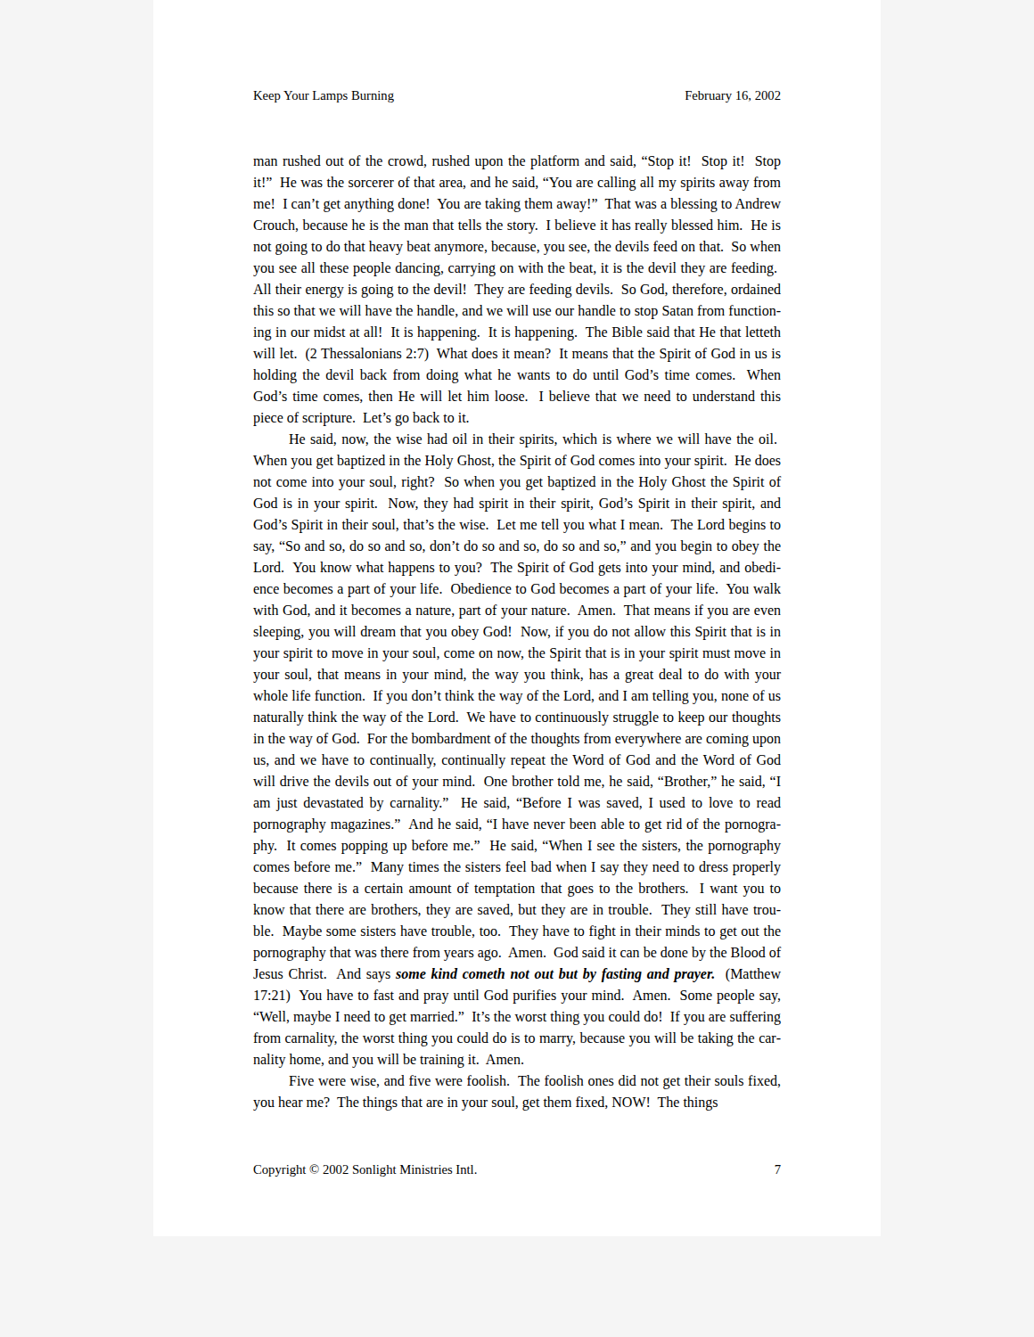Keep Your Lamps Burning February 16, 2002
man rushed out of the crowd, rushed upon the platform and said, “Stop it! Stop it! Stop it!” He was the sorcerer of that area, and he said, “You are calling all my spirits away from me! I can’t get anything done! You are taking them away!” That was a blessing to Andrew Crouch, because he is the man that tells the story. I believe it has really blessed him. He is not going to do that heavy beat anymore, because, you see, the devils feed on that. So when you see all these people dancing, carrying on with the beat, it is the devil they are feeding. All their energy is going to the devil! They are feeding devils. So God, therefore, ordained this so that we will have the handle, and we will use our handle to stop Satan from functioning in our midst at all! It is happening. It is happening. The Bible said that He that letteth will let. (2 Thessalonians 2:7) What does it mean? It means that the Spirit of God in us is holding the devil back from doing what he wants to do until God’s time comes. When God’s time comes, then He will let him loose. I believe that we need to understand this piece of scripture. Let’s go back to it.
He said, now, the wise had oil in their spirits, which is where we will have the oil. When you get baptized in the Holy Ghost, the Spirit of God comes into your spirit. He does not come into your soul, right? So when you get baptized in the Holy Ghost the Spirit of God is in your spirit. Now, they had spirit in their spirit, God’s Spirit in their spirit, and God’s Spirit in their soul, that’s the wise. Let me tell you what I mean. The Lord begins to say, “So and so, do so and so, don’t do so and so, do so and so,” and you begin to obey the Lord. You know what happens to you? The Spirit of God gets into your mind, and obedience becomes a part of your life. Obedience to God becomes a part of your life. You walk with God, and it becomes a nature, part of your nature. Amen. That means if you are even sleeping, you will dream that you obey God! Now, if you do not allow this Spirit that is in your spirit to move in your soul, come on now, the Spirit that is in your spirit must move in your soul, that means in your mind, the way you think, has a great deal to do with your whole life function. If you don’t think the way of the Lord, and I am telling you, none of us naturally think the way of the Lord. We have to continuously struggle to keep our thoughts in the way of God. For the bombardment of the thoughts from everywhere are coming upon us, and we have to continually, continually repeat the Word of God and the Word of God will drive the devils out of your mind. One brother told me, he said, “Brother,” he said, “I am just devastated by carnality.” He said, “Before I was saved, I used to love to read pornography magazines.” And he said, “I have never been able to get rid of the pornography. It comes popping up before me.” He said, “When I see the sisters, the pornography comes before me.” Many times the sisters feel bad when I say they need to dress properly because there is a certain amount of temptation that goes to the brothers. I want you to know that there are brothers, they are saved, but they are in trouble. They still have trouble. Maybe some sisters have trouble, too. They have to fight in their minds to get out the pornography that was there from years ago. Amen. God said it can be done by the Blood of Jesus Christ. And says some kind cometh not out but by fasting and prayer. (Matthew 17:21) You have to fast and pray until God purifies your mind. Amen. Some people say, “Well, maybe I need to get married.” It’s the worst thing you could do! If you are suffering from carnality, the worst thing you could do is to marry, because you will be taking the carnality home, and you will be training it. Amen.
Five were wise, and five were foolish. The foolish ones did not get their souls fixed, you hear me? The things that are in your soul, get them fixed, NOW! The things
Copyright © 2002 Sonlight Ministries Intl. 7